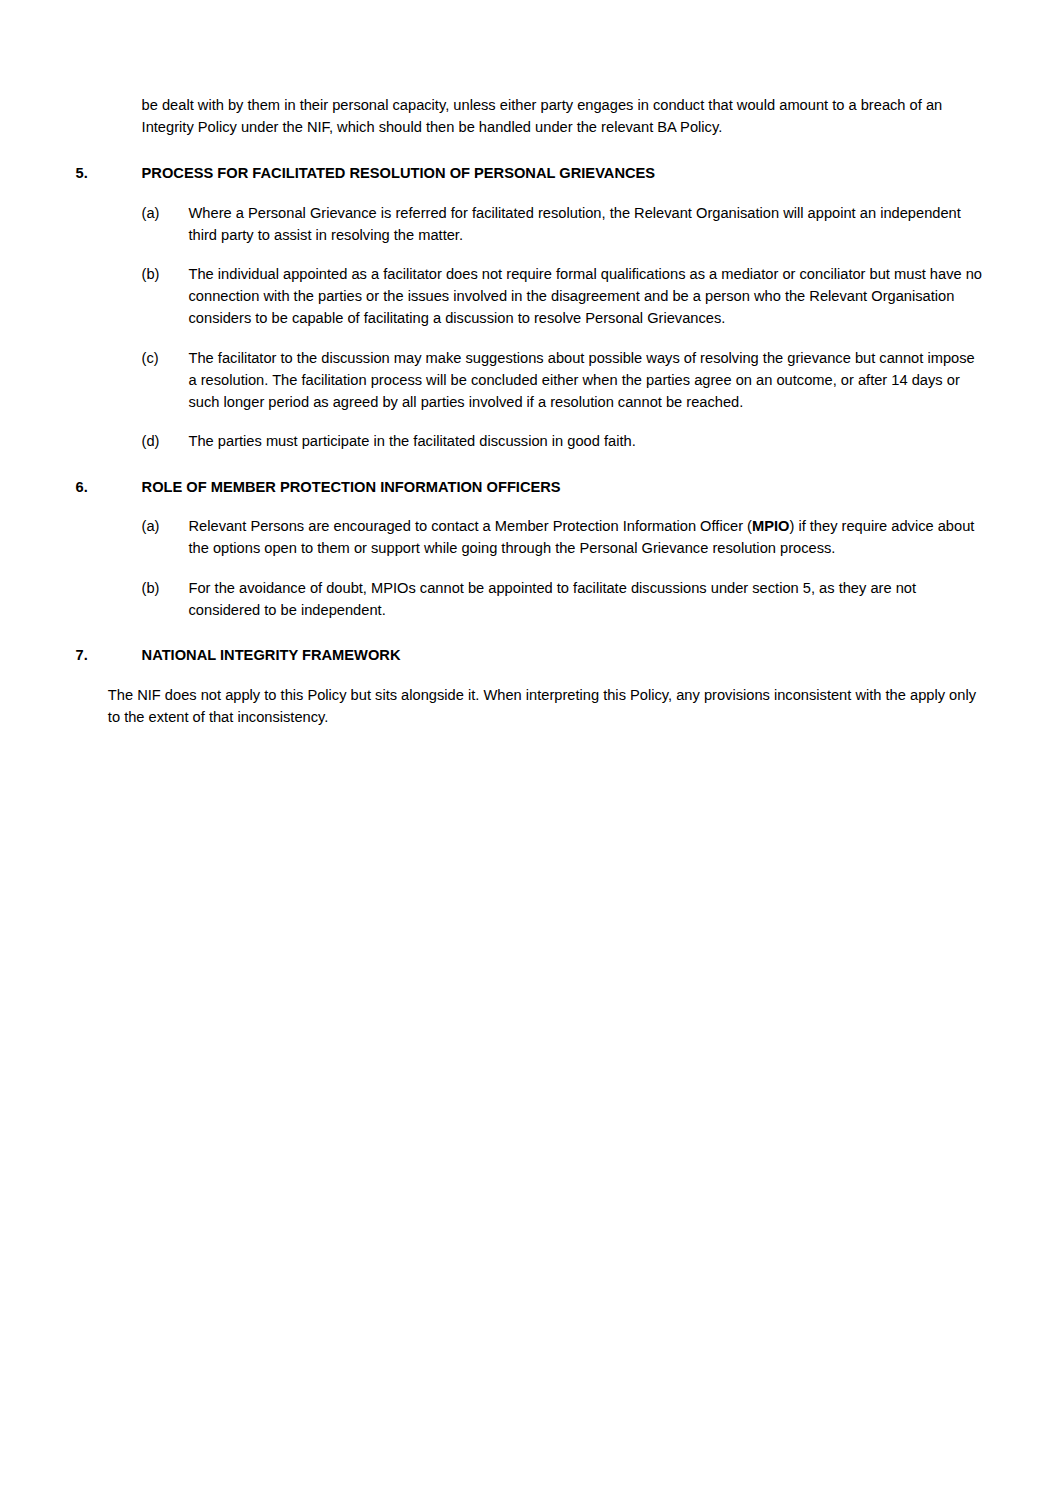be dealt with by them in their personal capacity, unless either party engages in conduct that would amount to a breach of an Integrity Policy under the NIF, which should then be handled under the relevant BA Policy.
5. PROCESS FOR FACILITATED RESOLUTION OF PERSONAL GRIEVANCES
(a) Where a Personal Grievance is referred for facilitated resolution, the Relevant Organisation will appoint an independent third party to assist in resolving the matter.
(b) The individual appointed as a facilitator does not require formal qualifications as a mediator or conciliator but must have no connection with the parties or the issues involved in the disagreement and be a person who the Relevant Organisation considers to be capable of facilitating a discussion to resolve Personal Grievances.
(c) The facilitator to the discussion may make suggestions about possible ways of resolving the grievance but cannot impose a resolution. The facilitation process will be concluded either when the parties agree on an outcome, or after 14 days or such longer period as agreed by all parties involved if a resolution cannot be reached.
(d) The parties must participate in the facilitated discussion in good faith.
6. ROLE OF MEMBER PROTECTION INFORMATION OFFICERS
(a) Relevant Persons are encouraged to contact a Member Protection Information Officer (MPIO) if they require advice about the options open to them or support while going through the Personal Grievance resolution process.
(b) For the avoidance of doubt, MPIOs cannot be appointed to facilitate discussions under section 5, as they are not considered to be independent.
7. NATIONAL INTEGRITY FRAMEWORK
The NIF does not apply to this Policy but sits alongside it. When interpreting this Policy, any provisions inconsistent with the apply only to the extent of that inconsistency.